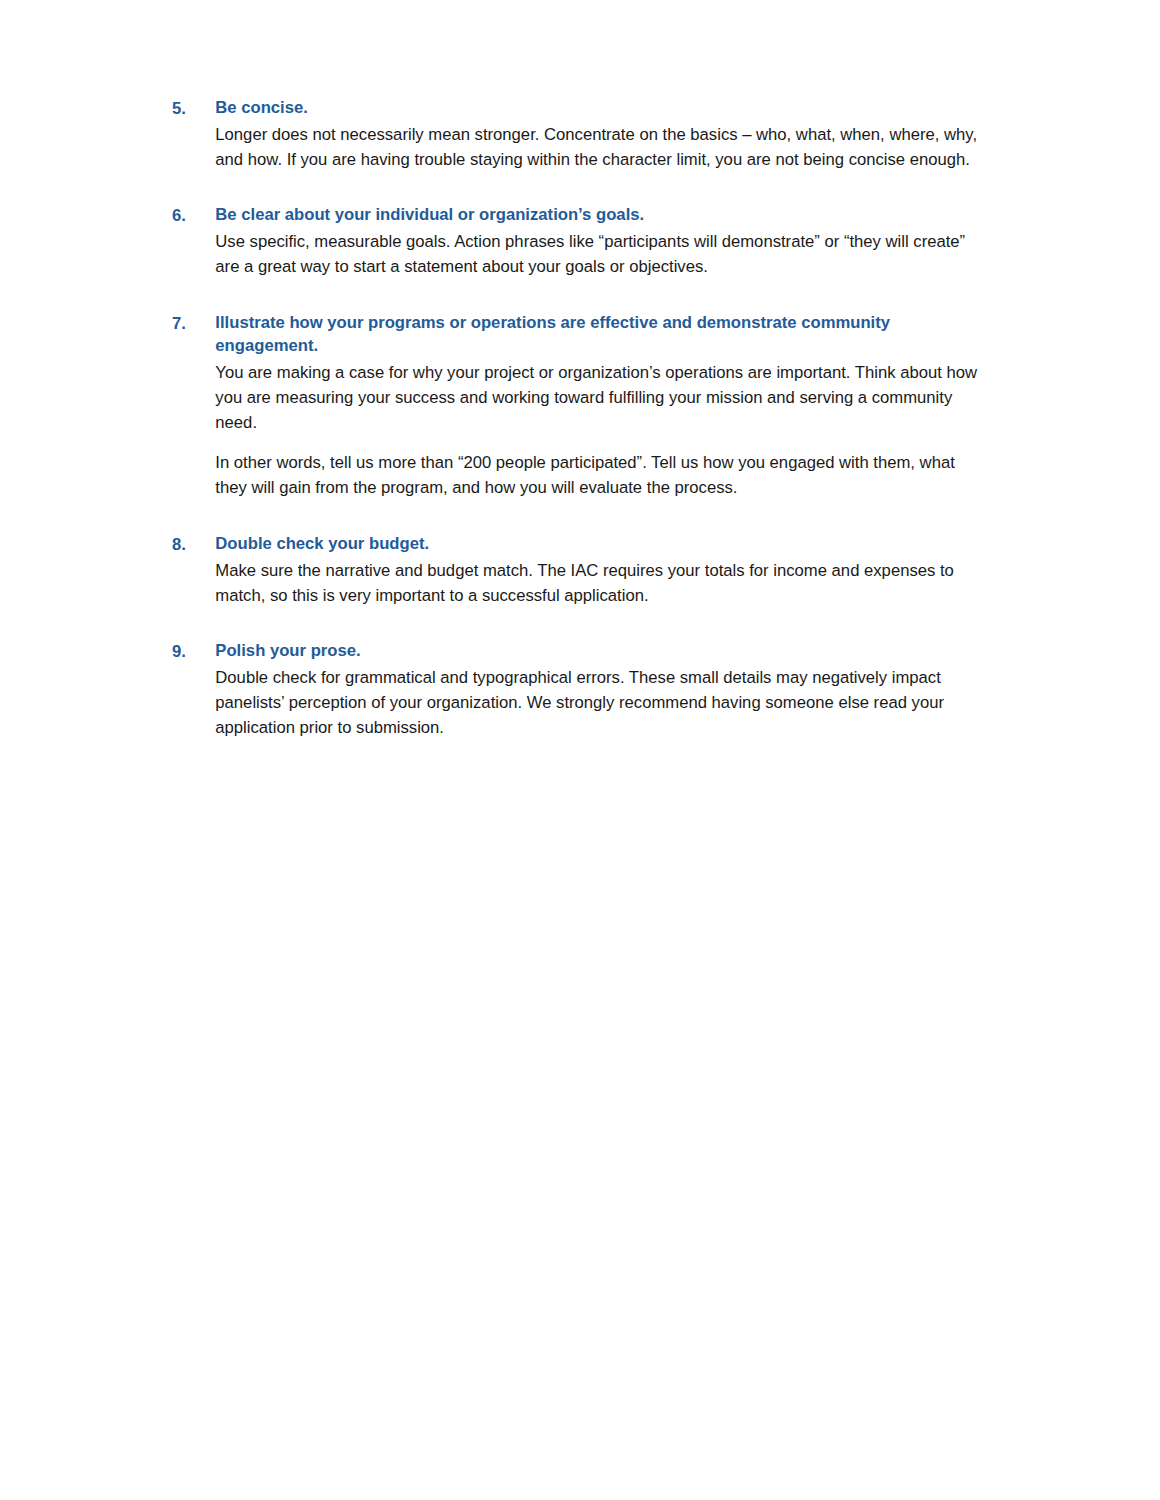Be concise.
Longer does not necessarily mean stronger. Concentrate on the basics – who, what, when, where, why, and how. If you are having trouble staying within the character limit, you are not being concise enough.
Be clear about your individual or organization’s goals.
Use specific, measurable goals. Action phrases like “participants will demonstrate” or “they will create” are a great way to start a statement about your goals or objectives.
Illustrate how your programs or operations are effective and demonstrate community engagement.
You are making a case for why your project or organization’s operations are important. Think about how you are measuring your success and working toward fulfilling your mission and serving a community need.
In other words, tell us more than “200 people participated”. Tell us how you engaged with them, what they will gain from the program, and how you will evaluate the process.
Double check your budget.
Make sure the narrative and budget match. The IAC requires your totals for income and expenses to match, so this is very important to a successful application.
Polish your prose.
Double check for grammatical and typographical errors. These small details may negatively impact panelists’ perception of your organization. We strongly recommend having someone else read your application prior to submission.